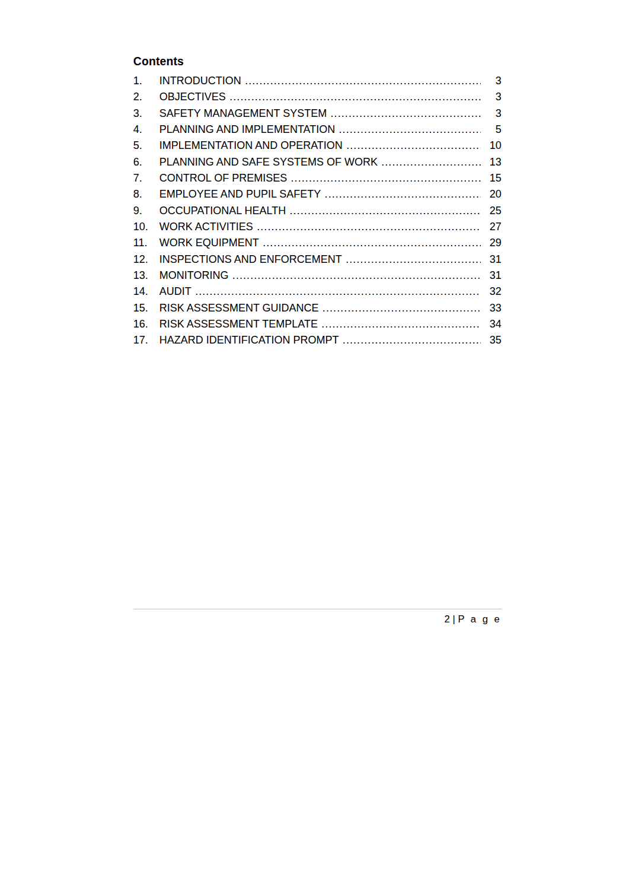Contents
1. INTRODUCTION .......................................................................................................... 3
2. OBJECTIVES .............................................................................................................. 3
3. SAFETY MANAGEMENT SYSTEM ..................................................................................... 3
4. PLANNING AND IMPLEMENTATION ................................................................................ 5
5. IMPLEMENTATION AND OPERATION ........................................................................... 10
6. PLANNING AND SAFE SYSTEMS OF WORK ..................................................................... 13
7. CONTROL OF PREMISES ............................................................................................. 15
8. EMPLOYEE AND PUPIL SAFETY ..................................................................................... 20
9. OCCUPATIONAL HEALTH ....................................................................................... 25
10. WORK ACTIVITIES ........................................................................................... 27
11. WORK EQUIPMENT ......................................................................................... 29
12. INSPECTIONS AND ENFORCEMENT .............................................................................. 31
13. MONITORING ................................................................................................. 31
14. AUDIT ......................................................................................................... 32
15. RISK ASSESSMENT GUIDANCE ....................................................................................... 33
16. RISK ASSESSMENT TEMPLATE ....................................................................................... 34
17. HAZARD IDENTIFICATION PROMPT ............................................................................. 35
2 | P a g e